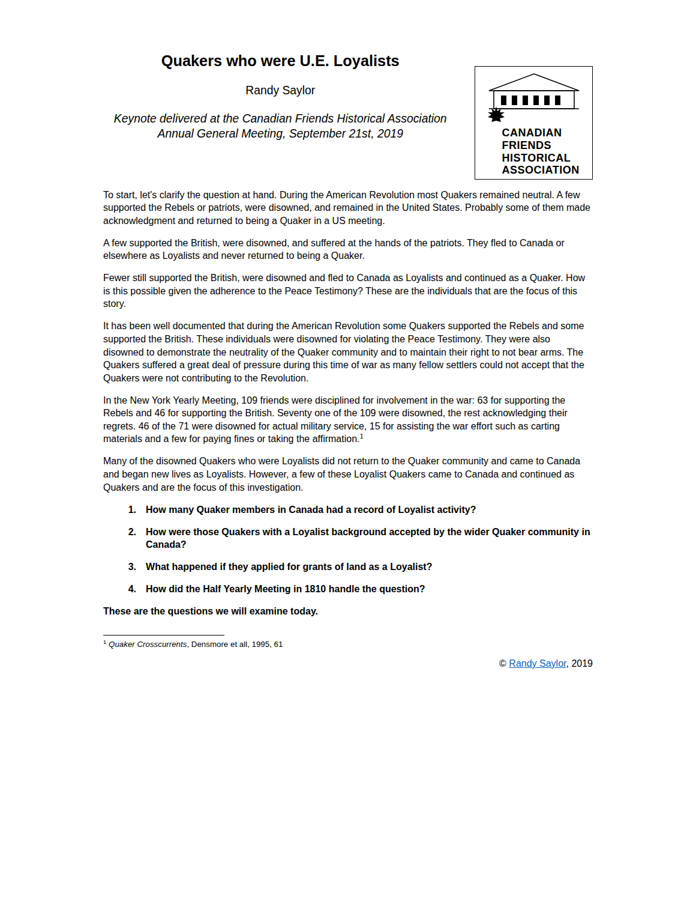CANADIAN
FRIENDS
HISTORICAL
ASSOCIATION
Quakers who were U.E. Loyalists
Randy Saylor
Keynote delivered at the Canadian Friends Historical Association Annual General Meeting, September 21st, 2019
To start, let's clarify the question at hand. During the American Revolution most Quakers remained neutral. A few supported the Rebels or patriots, were disowned, and remained in the United States. Probably some of them made acknowledgment and returned to being a Quaker in a US meeting.
A few supported the British, were disowned, and suffered at the hands of the patriots. They fled to Canada or elsewhere as Loyalists and never returned to being a Quaker.
Fewer still supported the British, were disowned and fled to Canada as Loyalists and continued as a Quaker. How is this possible given the adherence to the Peace Testimony? These are the individuals that are the focus of this story.
It has been well documented that during the American Revolution some Quakers supported the Rebels and some supported the British. These individuals were disowned for violating the Peace Testimony. They were also disowned to demonstrate the neutrality of the Quaker community and to maintain their right to not bear arms. The Quakers suffered a great deal of pressure during this time of war as many fellow settlers could not accept that the Quakers were not contributing to the Revolution.
In the New York Yearly Meeting, 109 friends were disciplined for involvement in the war: 63 for supporting the Rebels and 46 for supporting the British. Seventy one of the 109 were disowned, the rest acknowledging their regrets. 46 of the 71 were disowned for actual military service, 15 for assisting the war effort such as carting materials and a few for paying fines or taking the affirmation.1
Many of the disowned Quakers who were Loyalists did not return to the Quaker community and came to Canada and began new lives as Loyalists. However, a few of these Loyalist Quakers came to Canada and continued as Quakers and are the focus of this investigation.
How many Quaker members in Canada had a record of Loyalist activity?
How were those Quakers with a Loyalist background accepted by the wider Quaker community in Canada?
What happened if they applied for grants of land as a Loyalist?
How did the Half Yearly Meeting in 1810 handle the question?
These are the questions we will examine today.
1 Quaker Crosscurrents, Densmore et all, 1995, 61
© Randy Saylor, 2019